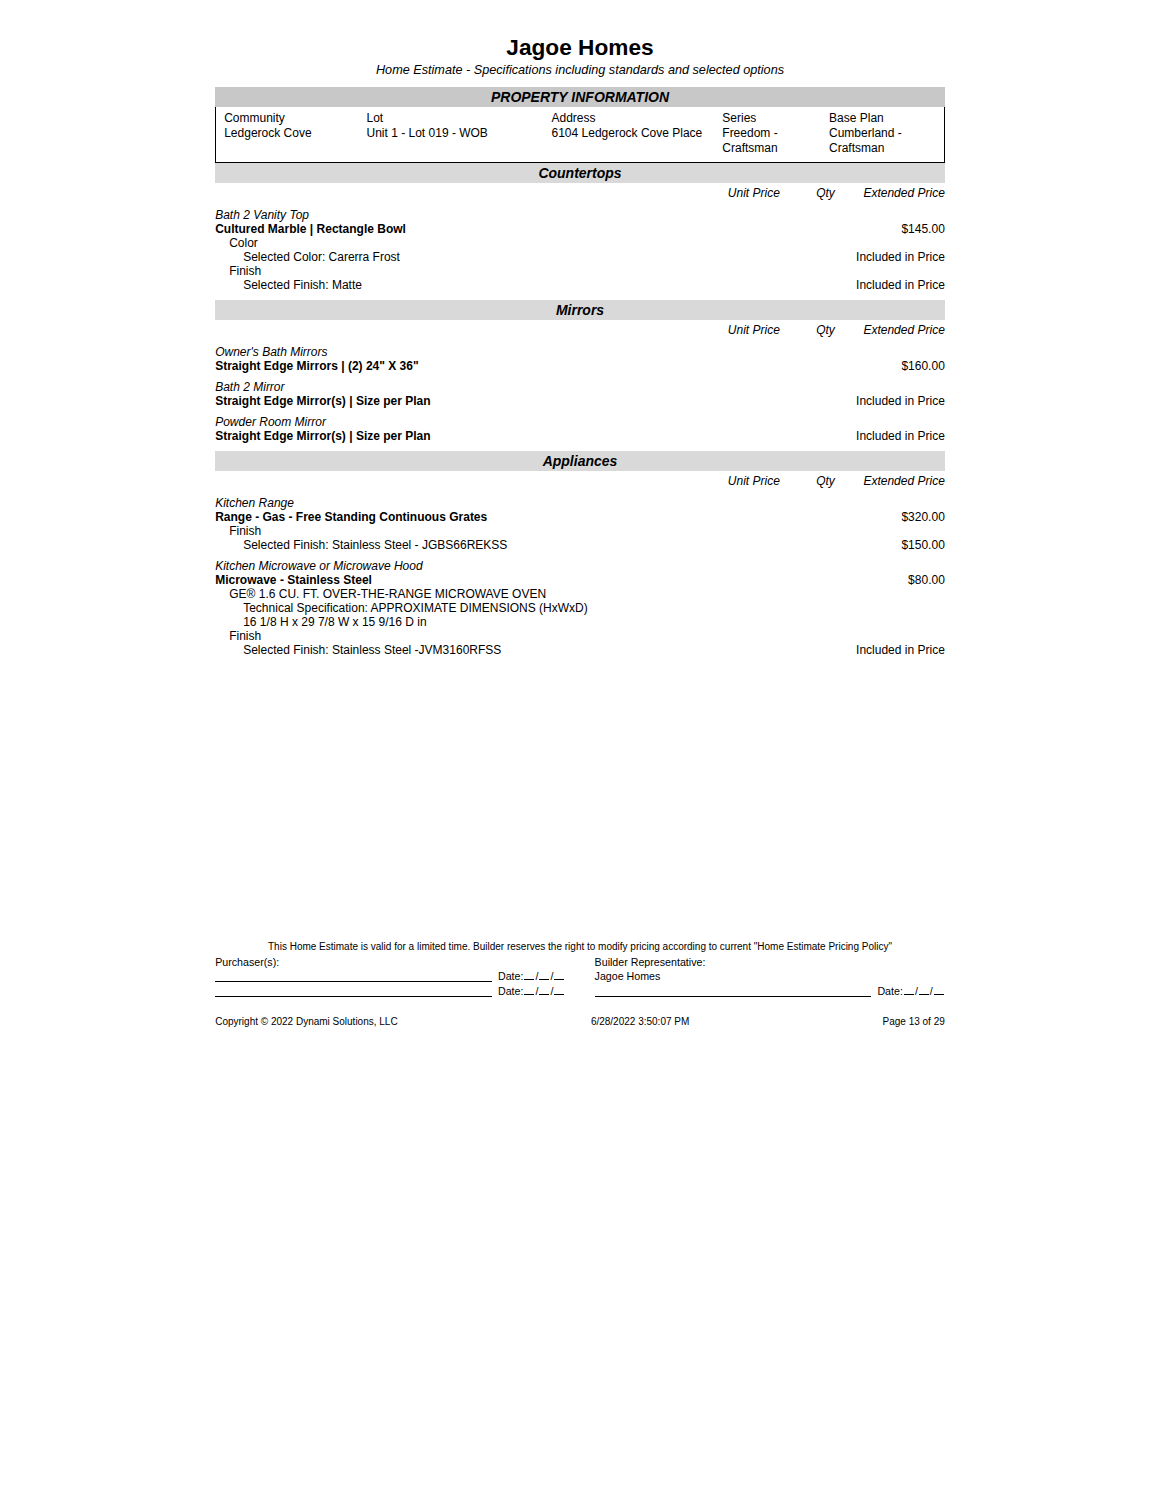Jagoe Homes
Home Estimate - Specifications including standards and selected options
PROPERTY INFORMATION
Community
Ledgerock Cove
Lot
Unit 1 - Lot 019 - WOB
Address
6104 Ledgerock Cove Place
Series
Freedom - Craftsman
Base Plan
Cumberland - Craftsman
Countertops
Unit Price Qty Extended Price
Bath 2 Vanity Top
Cultured Marble | Rectangle Bowl $145.00
Color
Selected Color: Carerra Frost Included in Price
Finish
Selected Finish: Matte Included in Price
Mirrors
Unit Price Qty Extended Price
Owner's Bath Mirrors
Straight Edge Mirrors | (2) 24" X 36" $160.00
Bath 2 Mirror
Straight Edge Mirror(s) | Size per Plan Included in Price
Powder Room Mirror
Straight Edge Mirror(s) | Size per Plan Included in Price
Appliances
Unit Price Qty Extended Price
Kitchen Range
Range - Gas - Free Standing Continuous Grates $320.00
Finish
Selected Finish: Stainless Steel - JGBS66REKSS $150.00
Kitchen Microwave or Microwave Hood
Microwave - Stainless Steel $80.00
GE® 1.6 CU. FT. OVER-THE-RANGE MICROWAVE OVEN
Technical Specification: APPROXIMATE DIMENSIONS (HxWxD)
16 1/8 H x 29 7/8 W x 15 9/16 D in
Finish
Selected Finish: Stainless Steel -JVM3160RFSS Included in Price
This Home Estimate is valid for a limited time. Builder reserves the right to modify pricing according to current "Home Estimate Pricing Policy"
Purchaser(s):
Builder Representative:
Date: / /
Date: / /
Jagoe Homes
Date: / /
Copyright © 2022 Dynami Solutions, LLC 6/28/2022 3:50:07 PM Page 13 of 29